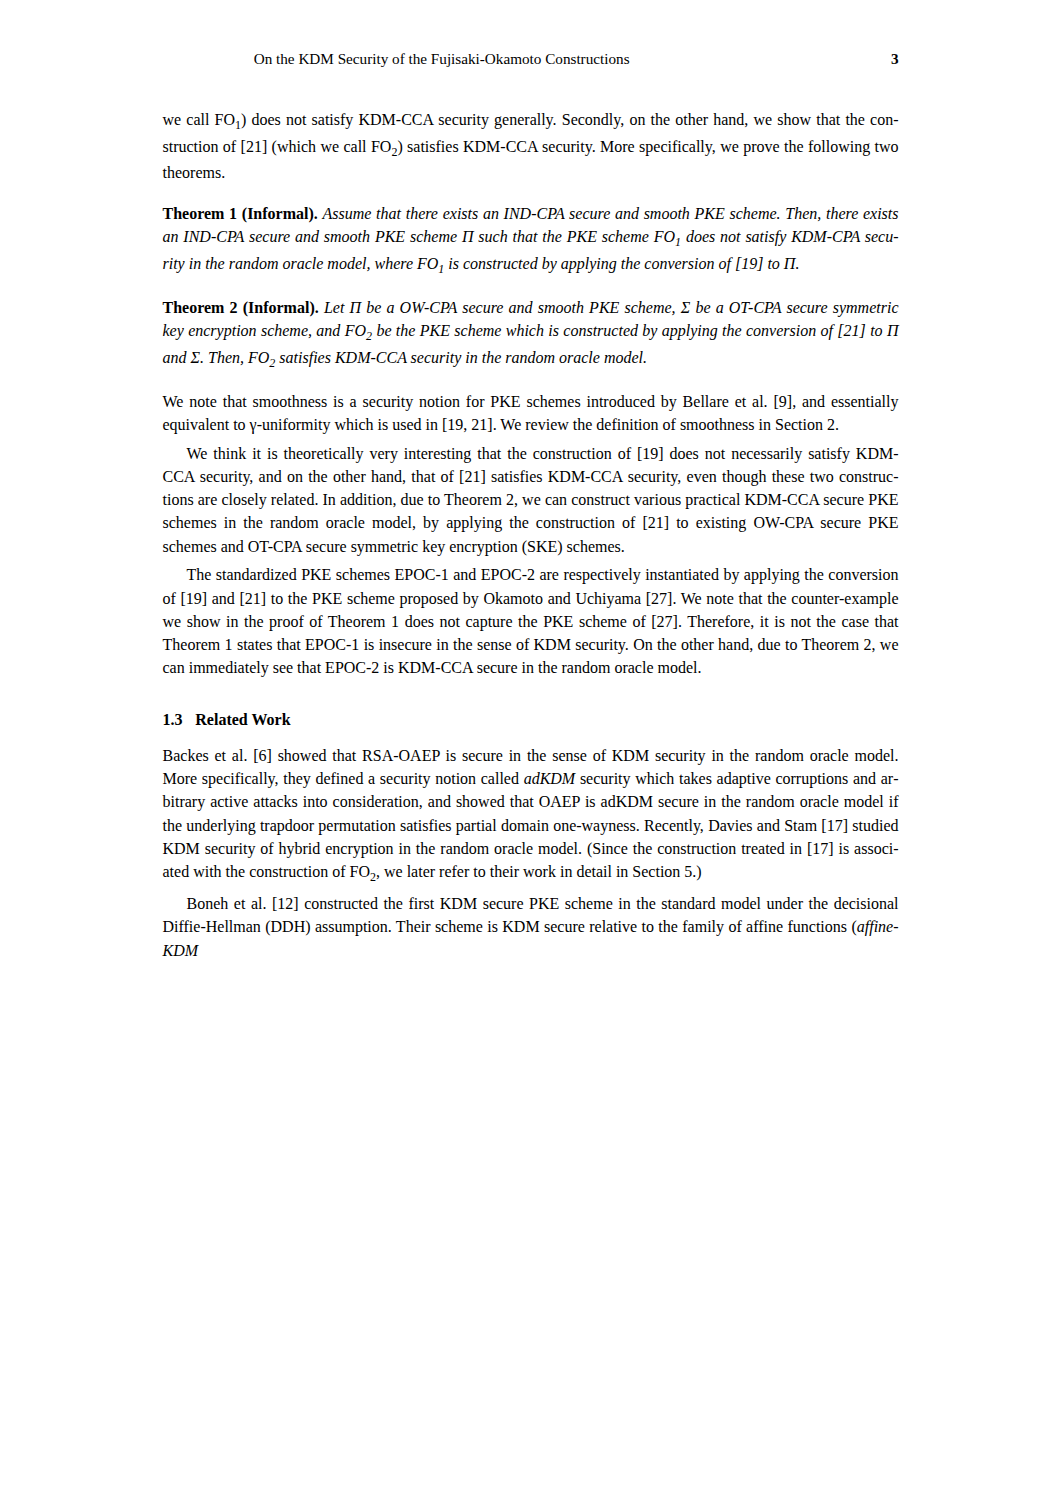On the KDM Security of the Fujisaki-Okamoto Constructions 3
we call FO1) does not satisfy KDM-CCA security generally. Secondly, on the other hand, we show that the construction of [21] (which we call FO2) satisfies KDM-CCA security. More specifically, we prove the following two theorems.
Theorem 1 (Informal). Assume that there exists an IND-CPA secure and smooth PKE scheme. Then, there exists an IND-CPA secure and smooth PKE scheme Π such that the PKE scheme FO1 does not satisfy KDM-CPA security in the random oracle model, where FO1 is constructed by applying the conversion of [19] to Π.
Theorem 2 (Informal). Let Π be a OW-CPA secure and smooth PKE scheme, Σ be a OT-CPA secure symmetric key encryption scheme, and FO2 be the PKE scheme which is constructed by applying the conversion of [21] to Π and Σ. Then, FO2 satisfies KDM-CCA security in the random oracle model.
We note that smoothness is a security notion for PKE schemes introduced by Bellare et al. [9], and essentially equivalent to γ-uniformity which is used in [19, 21]. We review the definition of smoothness in Section 2.
We think it is theoretically very interesting that the construction of [19] does not necessarily satisfy KDM-CCA security, and on the other hand, that of [21] satisfies KDM-CCA security, even though these two constructions are closely related. In addition, due to Theorem 2, we can construct various practical KDM-CCA secure PKE schemes in the random oracle model, by applying the construction of [21] to existing OW-CPA secure PKE schemes and OT-CPA secure symmetric key encryption (SKE) schemes.
The standardized PKE schemes EPOC-1 and EPOC-2 are respectively instantiated by applying the conversion of [19] and [21] to the PKE scheme proposed by Okamoto and Uchiyama [27]. We note that the counter-example we show in the proof of Theorem 1 does not capture the PKE scheme of [27]. Therefore, it is not the case that Theorem 1 states that EPOC-1 is insecure in the sense of KDM security. On the other hand, due to Theorem 2, we can immediately see that EPOC-2 is KDM-CCA secure in the random oracle model.
1.3 Related Work
Backes et al. [6] showed that RSA-OAEP is secure in the sense of KDM security in the random oracle model. More specifically, they defined a security notion called adKDM security which takes adaptive corruptions and arbitrary active attacks into consideration, and showed that OAEP is adKDM secure in the random oracle model if the underlying trapdoor permutation satisfies partial domain one-wayness. Recently, Davies and Stam [17] studied KDM security of hybrid encryption in the random oracle model. (Since the construction treated in [17] is associated with the construction of FO2, we later refer to their work in detail in Section 5.)
Boneh et al. [12] constructed the first KDM secure PKE scheme in the standard model under the decisional Diffie-Hellman (DDH) assumption. Their scheme is KDM secure relative to the family of affine functions (affine-KDM